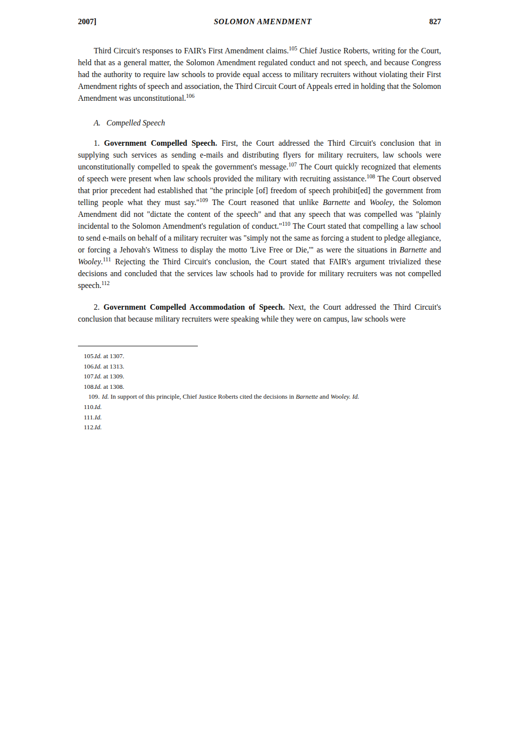2007] SOLOMON AMENDMENT 827
Third Circuit's responses to FAIR's First Amendment claims.105 Chief Justice Roberts, writing for the Court, held that as a general matter, the Solomon Amendment regulated conduct and not speech, and because Congress had the authority to require law schools to provide equal access to military recruiters without violating their First Amendment rights of speech and association, the Third Circuit Court of Appeals erred in holding that the Solomon Amendment was unconstitutional.106
A. Compelled Speech
1. Government Compelled Speech.
First, the Court addressed the Third Circuit's conclusion that in supplying such services as sending e-mails and distributing flyers for military recruiters, law schools were unconstitutionally compelled to speak the government's message.107 The Court quickly recognized that elements of speech were present when law schools provided the military with recruiting assistance.108 The Court observed that prior precedent had established that "the principle [of] freedom of speech prohibit[ed] the government from telling people what they must say."109 The Court reasoned that unlike Barnette and Wooley, the Solomon Amendment did not "dictate the content of the speech" and that any speech that was compelled was "plainly incidental to the Solomon Amendment's regulation of conduct."110 The Court stated that compelling a law school to send e-mails on behalf of a military recruiter was "simply not the same as forcing a student to pledge allegiance, or forcing a Jehovah's Witness to display the motto 'Live Free or Die,'" as were the situations in Barnette and Wooley.111 Rejecting the Third Circuit's conclusion, the Court stated that FAIR's argument trivialized these decisions and concluded that the services law schools had to provide for military recruiters was not compelled speech.112
2. Government Compelled Accommodation of Speech.
Next, the Court addressed the Third Circuit's conclusion that because military recruiters were speaking while they were on campus, law schools were
Id. at 1307.
Id. at 1313.
Id. at 1309.
Id. at 1308.
Id. In support of this principle, Chief Justice Roberts cited the decisions in Barnette and Wooley. Id.
Id.
Id.
Id.